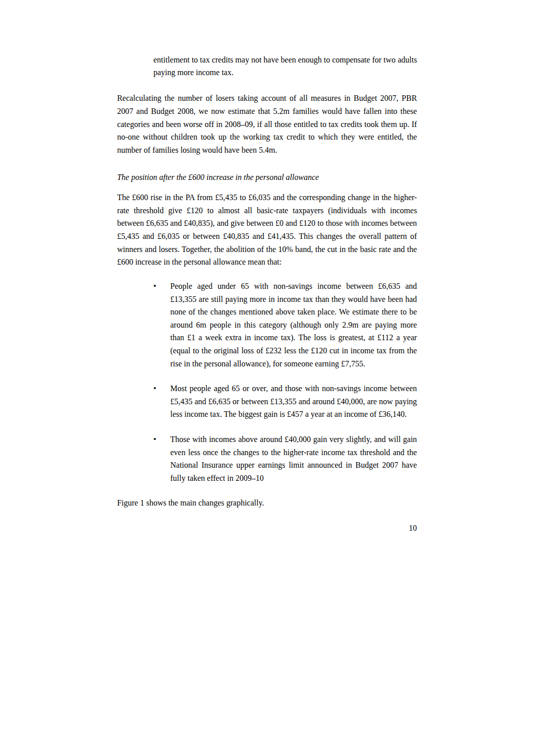entitlement to tax credits may not have been enough to compensate for two adults paying more income tax.
Recalculating the number of losers taking account of all measures in Budget 2007, PBR 2007 and Budget 2008, we now estimate that 5.2m families would have fallen into these categories and been worse off in 2008–09, if all those entitled to tax credits took them up. If no-one without children took up the working tax credit to which they were entitled, the number of families losing would have been 5.4m.
The position after the £600 increase in the personal allowance
The £600 rise in the PA from £5,435 to £6,035 and the corresponding change in the higher-rate threshold give £120 to almost all basic-rate taxpayers (individuals with incomes between £6,635 and £40,835), and give between £0 and £120 to those with incomes between £5,435 and £6,035 or between £40,835 and £41,435. This changes the overall pattern of winners and losers. Together, the abolition of the 10% band, the cut in the basic rate and the £600 increase in the personal allowance mean that:
People aged under 65 with non-savings income between £6,635 and £13,355 are still paying more in income tax than they would have been had none of the changes mentioned above taken place. We estimate there to be around 6m people in this category (although only 2.9m are paying more than £1 a week extra in income tax). The loss is greatest, at £112 a year (equal to the original loss of £232 less the £120 cut in income tax from the rise in the personal allowance), for someone earning £7,755.
Most people aged 65 or over, and those with non-savings income between £5,435 and £6,635 or between £13,355 and around £40,000, are now paying less income tax. The biggest gain is £457 a year at an income of £36,140.
Those with incomes above around £40,000 gain very slightly, and will gain even less once the changes to the higher-rate income tax threshold and the National Insurance upper earnings limit announced in Budget 2007 have fully taken effect in 2009–10
Figure 1 shows the main changes graphically.
10